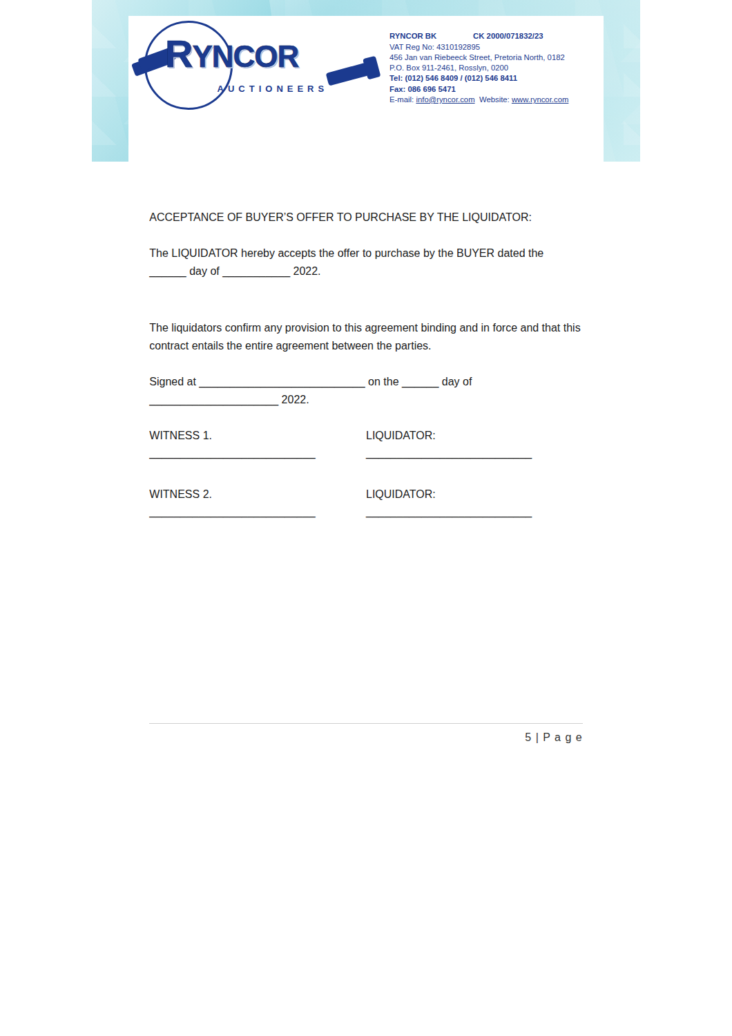RYNCOR
AUCTIONEERS
RYNCOR BK CK 2000/071832/23
VAT Reg No: 4310192895
456 Jan van Riebeeck Street, Pretoria North, 0182
P.O. Box 911-2461, Rosslyn, 0200
Tel: (012) 546 8409 / (012) 546 8411
Fax: 086 696 5471
E-mail: info@ryncor.com Website: www.ryncor.com
ACCEPTANCE OF BUYER’S OFFER TO PURCHASE BY THE LIQUIDATOR:
The LIQUIDATOR hereby accepts the offer to purchase by the BUYER dated the ______ day of ___________ 2022.
The liquidators confirm any provision to this agreement binding and in force and that this contract entails the entire agreement between the parties.
Signed at ___________________________ on the ______ day of _____________________ 2022.
WITNESS 1. ___________________________
LIQUIDATOR: ___________________________
WITNESS 2. ___________________________
LIQUIDATOR: ___________________________
5 | P a g e